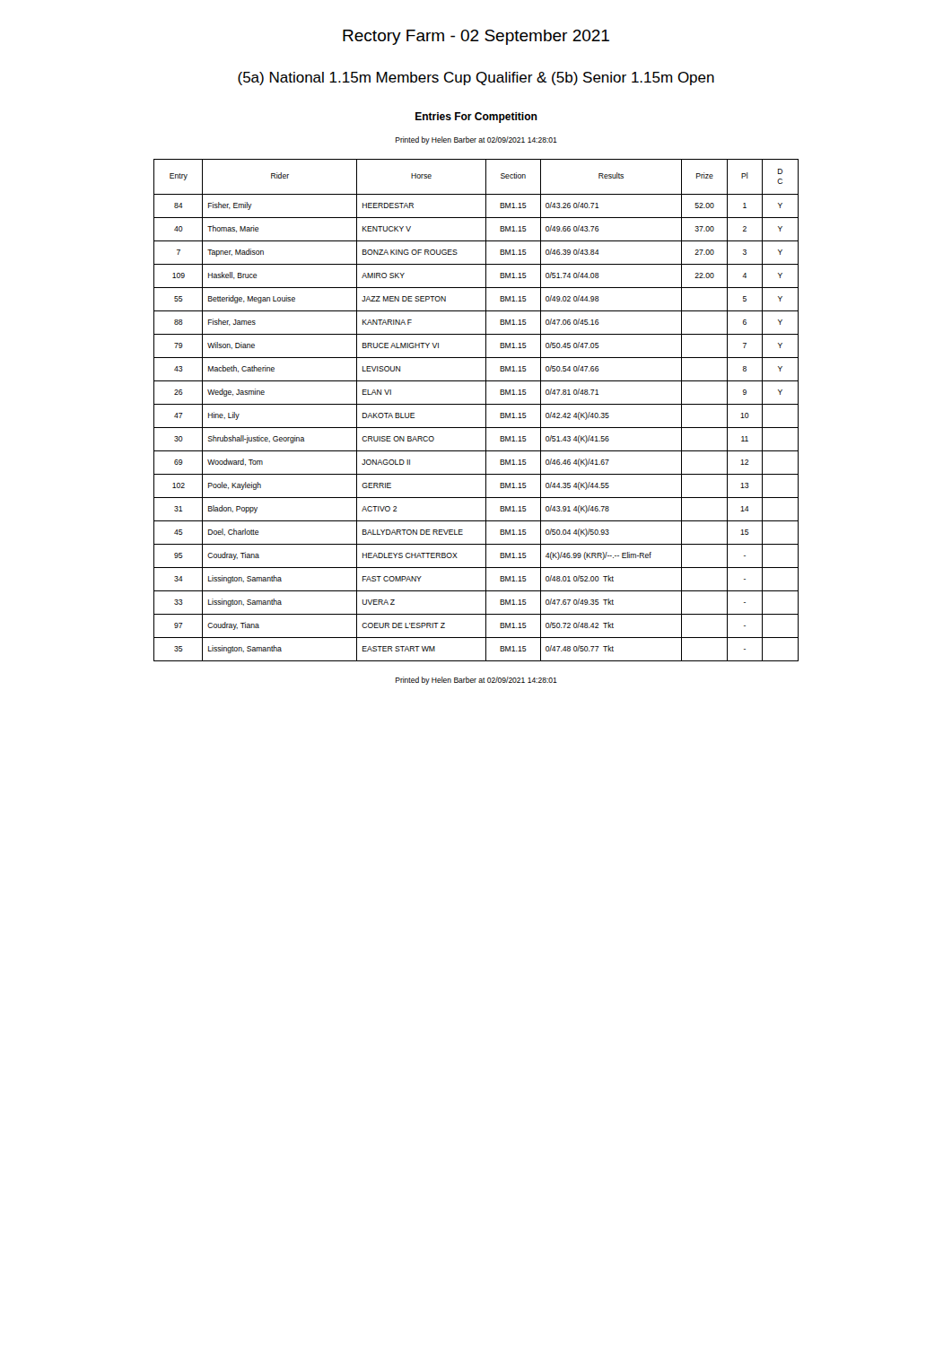Rectory Farm - 02 September 2021
(5a) National 1.15m Members Cup Qualifier & (5b) Senior 1.15m Open
Entries For Competition
Printed by Helen Barber at 02/09/2021 14:28:01
| Entry | Rider | Horse | Section | Results | Prize | Pl | D C |
| --- | --- | --- | --- | --- | --- | --- | --- |
| 84 | Fisher, Emily | HEERDESTAR | BM1.15 | 0/43.26 0/40.71 | 52.00 | 1 | Y |
| 40 | Thomas, Marie | KENTUCKY V | BM1.15 | 0/49.66 0/43.76 | 37.00 | 2 | Y |
| 7 | Tapner, Madison | BONZA KING OF ROUGES | BM1.15 | 0/46.39 0/43.84 | 27.00 | 3 | Y |
| 109 | Haskell, Bruce | AMIRO SKY | BM1.15 | 0/51.74 0/44.08 | 22.00 | 4 | Y |
| 55 | Betteridge, Megan Louise | JAZZ MEN DE SEPTON | BM1.15 | 0/49.02 0/44.98 | | 5 | Y |
| 88 | Fisher, James | KANTARINA F | BM1.15 | 0/47.06 0/45.16 | | 6 | Y |
| 79 | Wilson, Diane | BRUCE ALMIGHTY VI | BM1.15 | 0/50.45 0/47.05 | | 7 | Y |
| 43 | Macbeth, Catherine | LEVISOUN | BM1.15 | 0/50.54 0/47.66 | | 8 | Y |
| 26 | Wedge, Jasmine | ELAN VI | BM1.15 | 0/47.81 0/48.71 | | 9 | Y |
| 47 | Hine, Lily | DAKOTA BLUE | BM1.15 | 0/42.42 4(K)/40.35 | | 10 | |
| 30 | Shrubshall-justice, Georgina | CRUISE ON BARCO | BM1.15 | 0/51.43 4(K)/41.56 | | 11 | |
| 69 | Woodward, Tom | JONAGOLD II | BM1.15 | 0/46.46 4(K)/41.67 | | 12 | |
| 102 | Poole, Kayleigh | GERRIE | BM1.15 | 0/44.35 4(K)/44.55 | | 13 | |
| 31 | Bladon, Poppy | ACTIVO 2 | BM1.15 | 0/43.91 4(K)/46.78 | | 14 | |
| 45 | Doel, Charlotte | BALLYDARTON DE REVELE | BM1.15 | 0/50.04 4(K)/50.93 | | 15 | |
| 95 | Coudray, Tiana | HEADLEYS CHATTERBOX | BM1.15 | 4(K)/46.99 (KRR)/--.-- Elim-Ref | | - | |
| 34 | Lissington, Samantha | FAST COMPANY | BM1.15 | 0/48.01 0/52.00 Tkt | | - | |
| 33 | Lissington, Samantha | UVERA Z | BM1.15 | 0/47.67 0/49.35 Tkt | | - | |
| 97 | Coudray, Tiana | COEUR DE L'ESPRIT Z | BM1.15 | 0/50.72 0/48.42 Tkt | | - | |
| 35 | Lissington, Samantha | EASTER START WM | BM1.15 | 0/47.48 0/50.77 Tkt | | - | |
Printed by Helen Barber at 02/09/2021 14:28:01